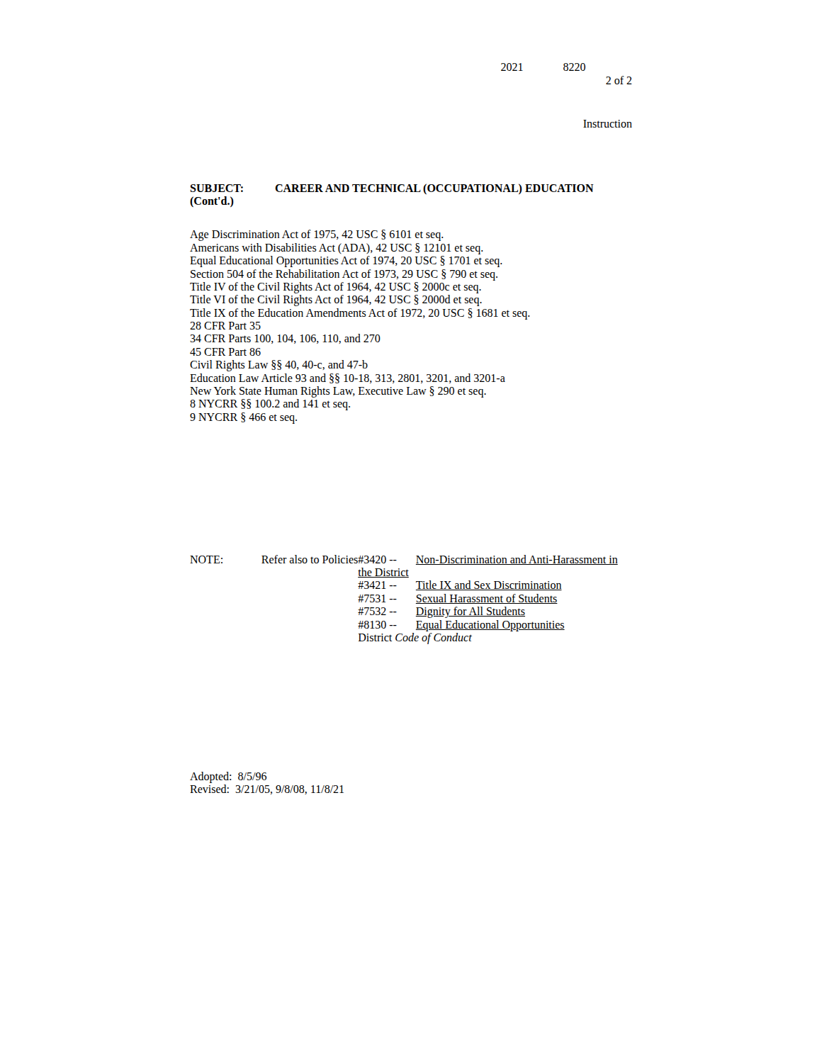2021 8220 2 of 2
Instruction
SUBJECT: CAREER AND TECHNICAL (OCCUPATIONAL) EDUCATION (Cont'd.)
Age Discrimination Act of 1975, 42 USC § 6101 et seq.
Americans with Disabilities Act (ADA), 42 USC § 12101 et seq.
Equal Educational Opportunities Act of 1974, 20 USC § 1701 et seq.
Section 504 of the Rehabilitation Act of 1973, 29 USC § 790 et seq.
Title IV of the Civil Rights Act of 1964, 42 USC § 2000c et seq.
Title VI of the Civil Rights Act of 1964, 42 USC § 2000d et seq.
Title IX of the Education Amendments Act of 1972, 20 USC § 1681 et seq.
28 CFR Part 35
34 CFR Parts 100, 104, 106, 110, and 270
45 CFR Part 86
Civil Rights Law §§ 40, 40-c, and 47-b
Education Law Article 93 and §§ 10-18, 313, 2801, 3201, and 3201-a
New York State Human Rights Law, Executive Law § 290 et seq.
8 NYCRR §§ 100.2 and 141 et seq.
9 NYCRR § 466 et seq.
| NOTE: | Refer also to Policies | #3420 -- Non-Discrimination and Anti-Harassment in the District #3421 -- Title IX and Sex Discrimination #7531 -- Sexual Harassment of Students #7532 -- Dignity for All Students #8130 -- Equal Educational Opportunities District Code of Conduct |
Adopted: 8/5/96
Revised: 3/21/05, 9/8/08, 11/8/21